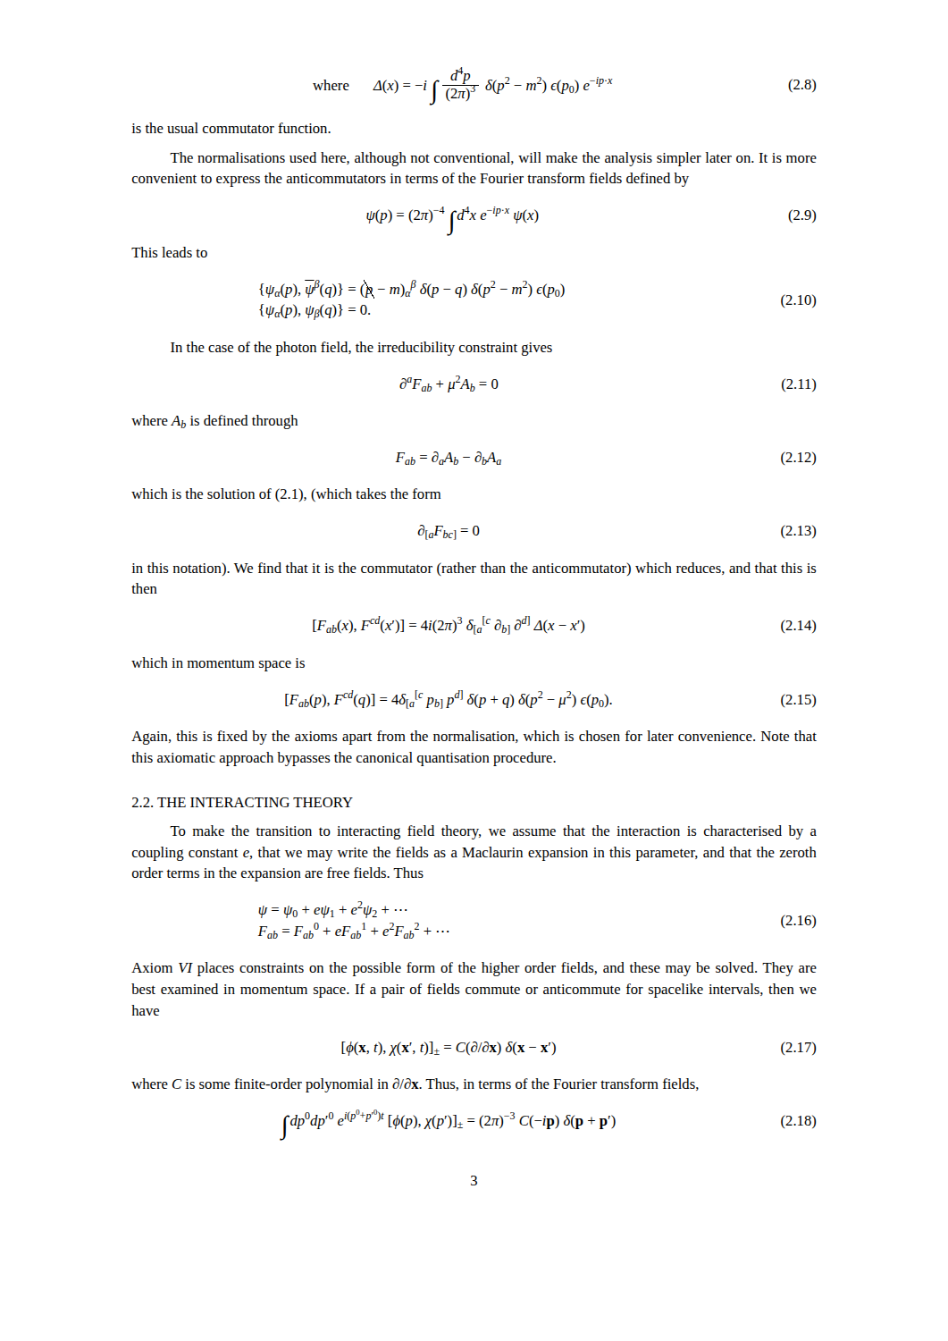where Δ(x) = −i ∫d4p(2π)3 δ(p2 − m2) ϵ(p0) e−ip·x
(2.8)
is the usual commutator function.
The normalisations used here, although not conventional, will make the analysis simpler later on. It is more convenient to express the anticommutators in terms of the Fourier transform fields defined by
ψ(p) = (2π)−4 ∫d4x e−ip·x ψ(x)
(2.9)
This leads to
{ψα(p), ψβ(q)} = (p − m)αβ δ(p − q) δ(p2 − m2) ϵ(p0)
{ψα(p), ψβ(q)} = 0.
(2.10)
In the case of the photon field, the irreducibility constraint gives
∂aFab + μ2Ab = 0
(2.11)
where Ab is defined through
Fab = ∂aAb − ∂bAa
(2.12)
which is the solution of (2.1), (which takes the form
∂[aFbc] = 0
(2.13)
in this notation). We find that it is the commutator (rather than the anticommutator) which reduces, and that this is then
[Fab(x), Fcd(x′)] = 4i(2π)3 δ[a[c ∂b] ∂d] Δ(x − x′)
(2.14)
which in momentum space is
[Fab(p), Fcd(q)] = 4δ[a[c pb] pd] δ(p + q) δ(p2 − μ2) ϵ(p0).
(2.15)
Again, this is fixed by the axioms apart from the normalisation, which is chosen for later convenience. Note that this axiomatic approach bypasses the canonical quantisation procedure.
2.2. THE INTERACTING THEORY
To make the transition to interacting field theory, we assume that the interaction is characterised by a coupling constant e, that we may write the fields as a Maclaurin expansion in this parameter, and that the zeroth order terms in the expansion are free fields. Thus
ψ = ψ0 + eψ1 + e2ψ2 + ⋯
Fab = Fab0 + eFab1 + e2Fab2 + ⋯
(2.16)
Axiom VI places constraints on the possible form of the higher order fields, and these may be solved. They are best examined in momentum space. If a pair of fields commute or anticommute for spacelike intervals, then we have
[ϕ(x, t), χ(x′, t)]± = C(∂/∂x) δ(x − x′)
(2.17)
where C is some finite-order polynomial in ∂/∂x. Thus, in terms of the Fourier transform fields,
∫dp0dp′0 ei(p0+p′0)t [ϕ(p), χ(p′)]± = (2π)−3 C(−ip) δ(p + p′)
(2.18)
3